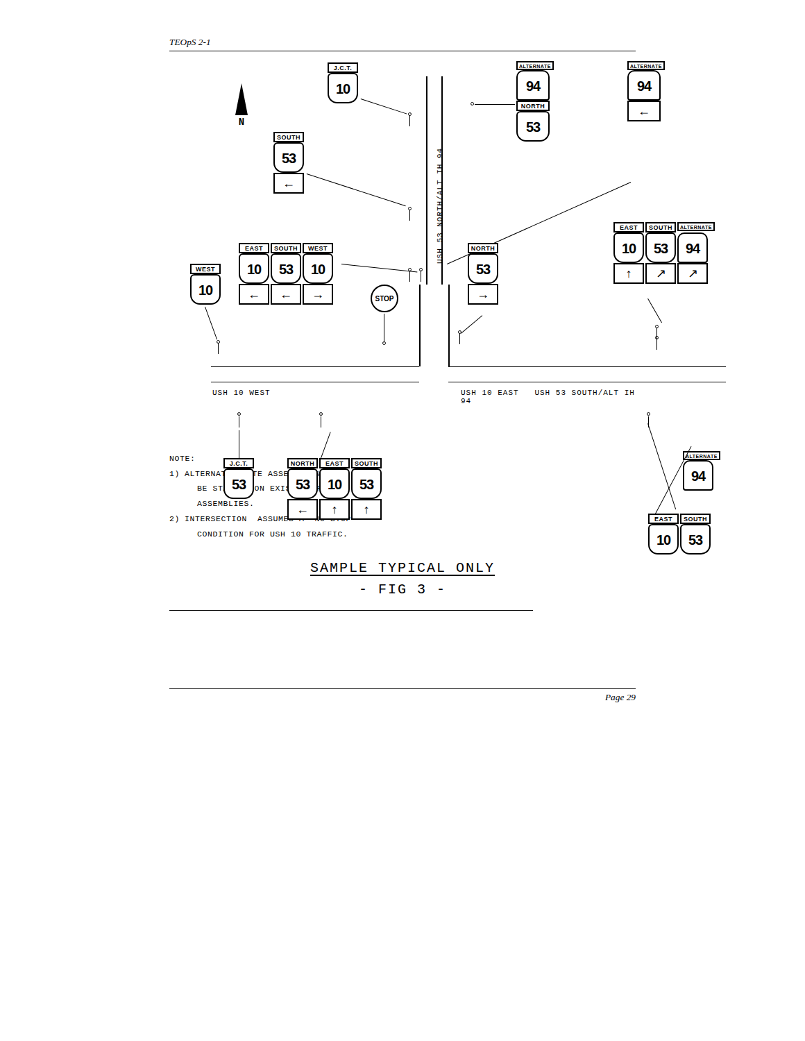TEOpS 2-1
N
USH 53 NORTH/ALT IH 94
USH 10 WEST
USH 10 EAST USH 53 SOUTH/ALT IH 94
J.C.T.
10
SOUTH
53
←
ALTERNATE
94
NORTH
53
ALTERNATE
94
←
EAST
SOUTH
WEST
10
53
10
←
←
→
STOP
WEST
10
NORTH
53
→
EAST
SOUTH
ALTERNATE
10
53
94
↑
↗
↗
J.C.T.
53
NORTH
EAST
SOUTH
53
10
53
←
↑
↑
ALTERNATE
94
EAST
SOUTH
10
53
NOTE:
1) ALTERNATE ROUTE ASSEMBLIES MAY
BE STACKED ON EXISTING ROUTE
ASSEMBLIES.
2) INTERSECTION ASSUMES A "NO STOP"
CONDITION FOR USH 10 TRAFFIC.
SAMPLE TYPICAL ONLY
- FIG 3 -
Page 29